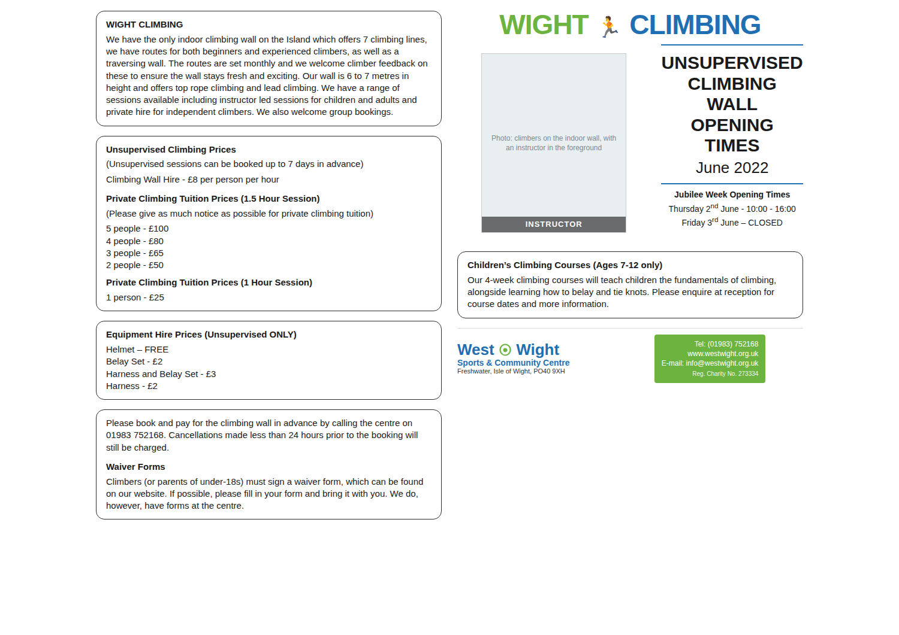WIGHT CLIMBING
We have the only indoor climbing wall on the Island which offers 7 climbing lines, we have routes for both beginners and experienced climbers, as well as a traversing wall. The routes are set monthly and we welcome climber feedback on these to ensure the wall stays fresh and exciting. Our wall is 6 to 7 metres in height and offers top rope climbing and lead climbing. We have a range of sessions available including instructor led sessions for children and adults and private hire for independent climbers. We also welcome group bookings.
Unsupervised Climbing Prices
(Unsupervised sessions can be booked up to 7 days in advance)
Climbing Wall Hire - £8 per person per hour
Private Climbing Tuition Prices (1.5 Hour Session)
(Please give as much notice as possible for private climbing tuition)
5 people - £100
4 people - £80
3 people - £65
2 people - £50
Private Climbing Tuition Prices (1 Hour Session)
1 person - £25
Equipment Hire Prices (Unsupervised ONLY)
Helmet – FREE
Belay Set - £2
Harness and Belay Set - £3
Harness - £2
Booking information
Please book and pay for the climbing wall in advance by calling the centre on 01983 752168. Cancellations made less than 24 hours prior to the booking will still be charged.
Waiver Forms
Climbers (or parents of under-18s) must sign a waiver form, which can be found on our website. If possible, please fill in your form and bring it with you. We do, however, have forms at the centre.
WIGHT 🏃 CLIMBING
Photo: climbers on the indoor wall, with an instructor in the foreground
INSTRUCTOR
UNSUPERVISED
CLIMBING WALL
OPENING TIMES
June 2022
Jubilee Week Opening Times
Thursday 2nd June - 10:00 - 16:00
Friday 3rd June – CLOSED
Children’s Climbing Courses (Ages 7-12 only)
Our 4-week climbing courses will teach children the fundamentals of climbing, alongside learning how to belay and tie knots. Please enquire at reception for course dates and more information.
West ⦿ Wight
Sports & Community Centre
Freshwater, Isle of Wight, PO40 9XH
Tel: (01983) 752168
www.westwight.org.uk
E-mail: info@westwight.org.uk Reg. Charity No. 273334
▣ ▶ ● f